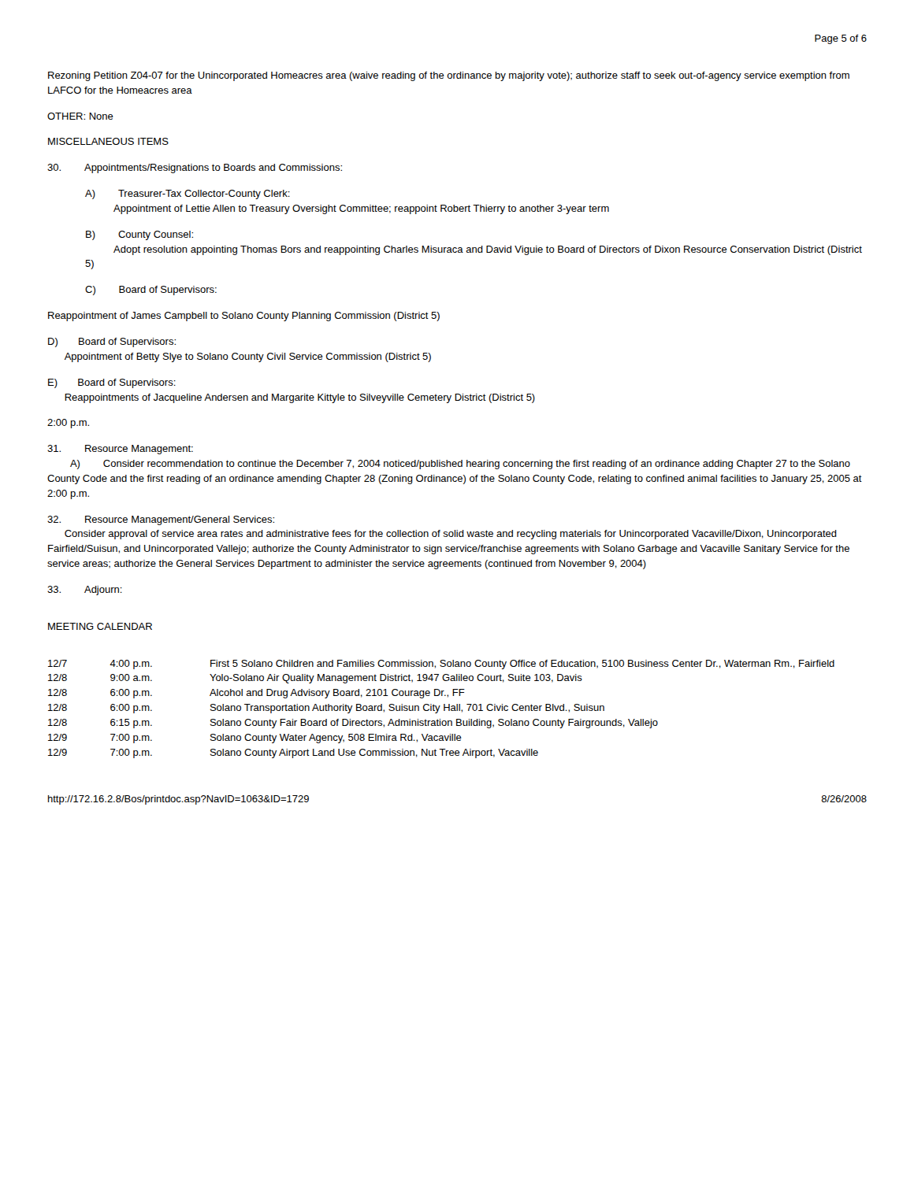Page 5 of 6
Rezoning Petition Z04-07 for the Unincorporated Homeacres area (waive reading of the ordinance by majority vote); authorize staff to seek out-of-agency service exemption from LAFCO for the Homeacres area
OTHER: None
MISCELLANEOUS ITEMS
30. Appointments/Resignations to Boards and Commissions:
A) Treasurer-Tax Collector-County Clerk:
Appointment of Lettie Allen to Treasury Oversight Committee; reappoint Robert Thierry to another 3-year term
B) County Counsel:
Adopt resolution appointing Thomas Bors and reappointing Charles Misuraca and David Viguie to Board of Directors of Dixon Resource Conservation District (District 5)
C) Board of Supervisors:
Reappointment of James Campbell to Solano County Planning Commission (District 5)
D) Board of Supervisors:
Appointment of Betty Slye to Solano County Civil Service Commission (District 5)
E) Board of Supervisors:
Reappointments of Jacqueline Andersen and Margarite Kittyle to Silveyville Cemetery District (District 5)
2:00 p.m.
31. Resource Management:
A) Consider recommendation to continue the December 7, 2004 noticed/published hearing concerning the first reading of an ordinance adding Chapter 27 to the Solano County Code and the first reading of an ordinance amending Chapter 28 (Zoning Ordinance) of the Solano County Code, relating to confined animal facilities to January 25, 2005 at 2:00 p.m.
32. Resource Management/General Services:
Consider approval of service area rates and administrative fees for the collection of solid waste and recycling materials for Unincorporated Vacaville/Dixon, Unincorporated Fairfield/Suisun, and Unincorporated Vallejo; authorize the County Administrator to sign service/franchise agreements with Solano Garbage and Vacaville Sanitary Service for the service areas; authorize the General Services Department to administer the service agreements (continued from November 9, 2004)
33. Adjourn:
MEETING CALENDAR
12/7 4:00 p.m. First 5 Solano Children and Families Commission, Solano County Office of Education, 5100 Business Center Dr., Waterman Rm., Fairfield
12/8 9:00 a.m. Yolo-Solano Air Quality Management District, 1947 Galileo Court, Suite 103, Davis
12/8 6:00 p.m. Alcohol and Drug Advisory Board, 2101 Courage Dr., FF
12/8 6:00 p.m. Solano Transportation Authority Board, Suisun City Hall, 701 Civic Center Blvd., Suisun
12/8 6:15 p.m. Solano County Fair Board of Directors, Administration Building, Solano County Fairgrounds, Vallejo
12/9 7:00 p.m. Solano County Water Agency, 508 Elmira Rd., Vacaville
12/9 7:00 p.m. Solano County Airport Land Use Commission, Nut Tree Airport, Vacaville
http://172.16.2.8/Bos/printdoc.asp?NavID=1063&ID=1729 8/26/2008